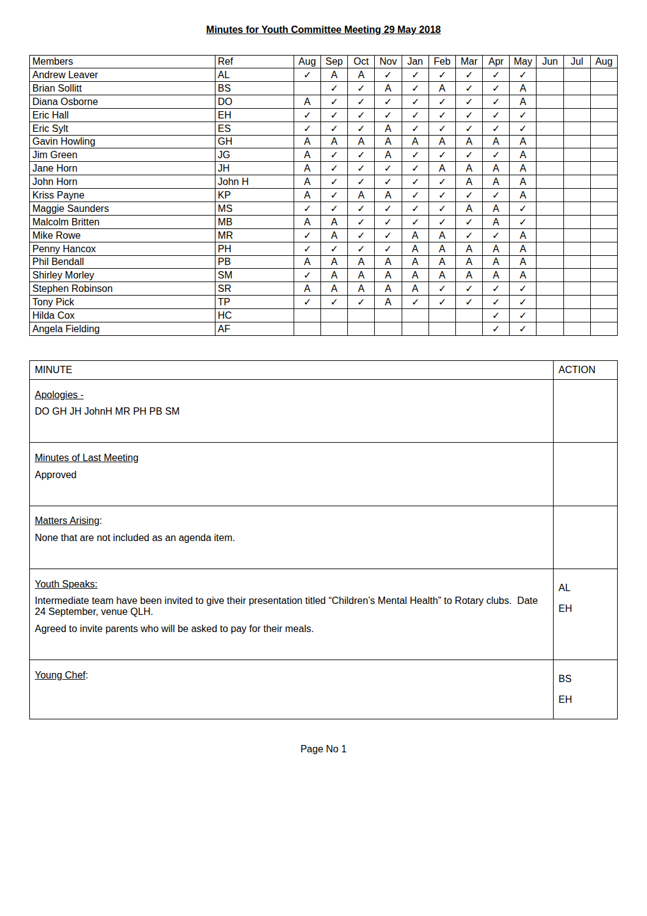Minutes for Youth Committee Meeting 29 May 2018
| Members | Ref | Aug | Sep | Oct | Nov | Jan | Feb | Mar | Apr | May | Jun | Jul | Aug |
| --- | --- | --- | --- | --- | --- | --- | --- | --- | --- | --- | --- | --- | --- |
| Andrew Leaver | AL | ✓ | A | A | ✓ | ✓ | ✓ | ✓ | ✓ | ✓ | | | |
| Brian Sollitt | BS | | ✓ | ✓ | A | ✓ | A | ✓ | ✓ | A | | | |
| Diana Osborne | DO | A | ✓ | ✓ | ✓ | ✓ | ✓ | ✓ | ✓ | A | | | |
| Eric Hall | EH | ✓ | ✓ | ✓ | ✓ | ✓ | ✓ | ✓ | ✓ | ✓ | | | |
| Eric Sylt | ES | ✓ | ✓ | ✓ | A | ✓ | ✓ | ✓ | ✓ | ✓ | | | |
| Gavin Howling | GH | A | A | A | A | A | A | A | A | A | | | |
| Jim Green | JG | A | ✓ | ✓ | A | ✓ | ✓ | ✓ | ✓ | A | | | |
| Jane Horn | JH | A | ✓ | ✓ | ✓ | ✓ | A | A | A | A | | | |
| John Horn | John H | A | ✓ | ✓ | ✓ | ✓ | ✓ | A | A | A | | | |
| Kriss Payne | KP | A | ✓ | A | A | ✓ | ✓ | ✓ | ✓ | A | | | |
| Maggie Saunders | MS | ✓ | ✓ | ✓ | ✓ | ✓ | ✓ | A | A | ✓ | | | |
| Malcolm Britten | MB | A | A | ✓ | ✓ | ✓ | ✓ | ✓ | A | ✓ | | | |
| Mike Rowe | MR | ✓ | A | ✓ | ✓ | A | A | ✓ | ✓ | A | | | |
| Penny Hancox | PH | ✓ | ✓ | ✓ | ✓ | A | A | A | A | A | | | |
| Phil Bendall | PB | A | A | A | A | A | A | A | A | A | | | |
| Shirley Morley | SM | ✓ | A | A | A | A | A | A | A | A | | | |
| Stephen Robinson | SR | A | A | A | A | A | ✓ | ✓ | ✓ | ✓ | | | |
| Tony Pick | TP | ✓ | ✓ | ✓ | A | ✓ | ✓ | ✓ | ✓ | ✓ | | | |
| Hilda Cox | HC | | | | | | | | ✓ | ✓ | | | |
| Angela Fielding | AF | | | | | | | | ✓ | ✓ | | | |
| MINUTE | ACTION |
| --- | --- |
| Apologies - DO GH JH JohnH MR PH PB SM | |
| Minutes of Last Meeting Approved | |
| Matters Arising : None that are not included as an agenda item. | |
| Youth Speaks: Intermediate team have been invited to give their presentation titled “Children’s Mental Health” to Rotary clubs. Date 24 September, venue QLH. Agreed to invite parents who will be asked to pay for their meals. | AL EH |
| Young Chef : | BS EH |
Page No 1